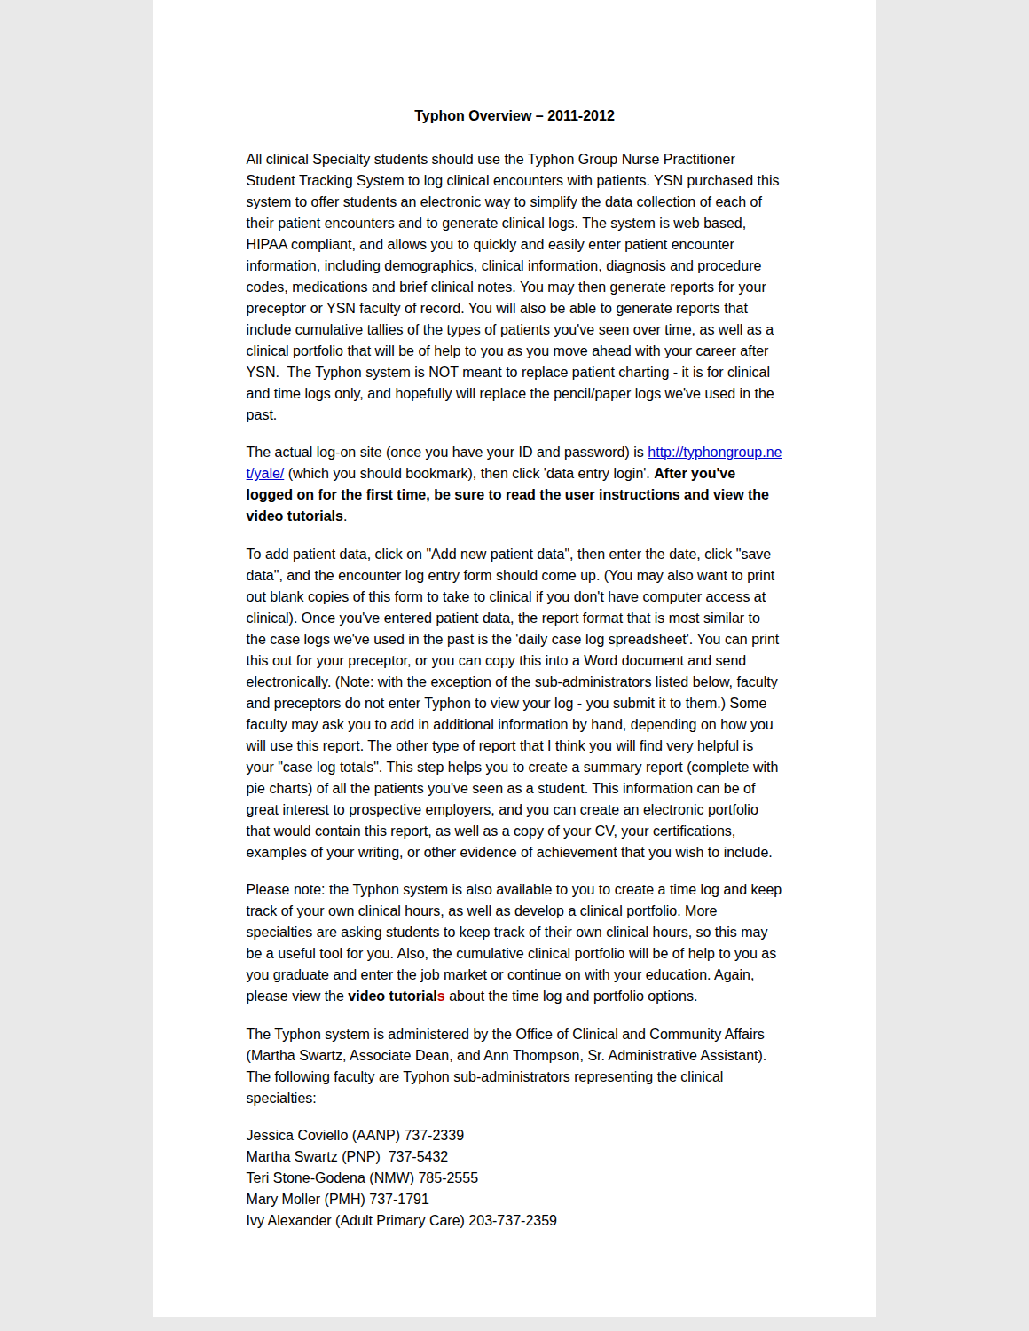Typhon Overview – 2011-2012
All clinical Specialty students should use the Typhon Group Nurse Practitioner Student Tracking System to log clinical encounters with patients. YSN purchased this system to offer students an electronic way to simplify the data collection of each of their patient encounters and to generate clinical logs. The system is web based, HIPAA compliant, and allows you to quickly and easily enter patient encounter information, including demographics, clinical information, diagnosis and procedure codes, medications and brief clinical notes. You may then generate reports for your preceptor or YSN faculty of record. You will also be able to generate reports that include cumulative tallies of the types of patients you've seen over time, as well as a clinical portfolio that will be of help to you as you move ahead with your career after YSN. The Typhon system is NOT meant to replace patient charting - it is for clinical and time logs only, and hopefully will replace the pencil/paper logs we've used in the past.
The actual log-on site (once you have your ID and password) is http://typhongroup.net/yale/ (which you should bookmark), then click 'data entry login'. After you've logged on for the first time, be sure to read the user instructions and view the video tutorials.
To add patient data, click on "Add new patient data", then enter the date, click "save data", and the encounter log entry form should come up. (You may also want to print out blank copies of this form to take to clinical if you don't have computer access at clinical). Once you've entered patient data, the report format that is most similar to the case logs we've used in the past is the 'daily case log spreadsheet'. You can print this out for your preceptor, or you can copy this into a Word document and send electronically. (Note: with the exception of the sub-administrators listed below, faculty and preceptors do not enter Typhon to view your log - you submit it to them.) Some faculty may ask you to add in additional information by hand, depending on how you will use this report. The other type of report that I think you will find very helpful is your "case log totals". This step helps you to create a summary report (complete with pie charts) of all the patients you've seen as a student. This information can be of great interest to prospective employers, and you can create an electronic portfolio that would contain this report, as well as a copy of your CV, your certifications, examples of your writing, or other evidence of achievement that you wish to include.
Please note: the Typhon system is also available to you to create a time log and keep track of your own clinical hours, as well as develop a clinical portfolio. More specialties are asking students to keep track of their own clinical hours, so this may be a useful tool for you. Also, the cumulative clinical portfolio will be of help to you as you graduate and enter the job market or continue on with your education. Again, please view the video tutorials about the time log and portfolio options.
The Typhon system is administered by the Office of Clinical and Community Affairs (Martha Swartz, Associate Dean, and Ann Thompson, Sr. Administrative Assistant). The following faculty are Typhon sub-administrators representing the clinical specialties:
Jessica Coviello (AANP) 737-2339
Martha Swartz (PNP) 737-5432
Teri Stone-Godena (NMW) 785-2555
Mary Moller (PMH) 737-1791
Ivy Alexander (Adult Primary Care) 203-737-2359